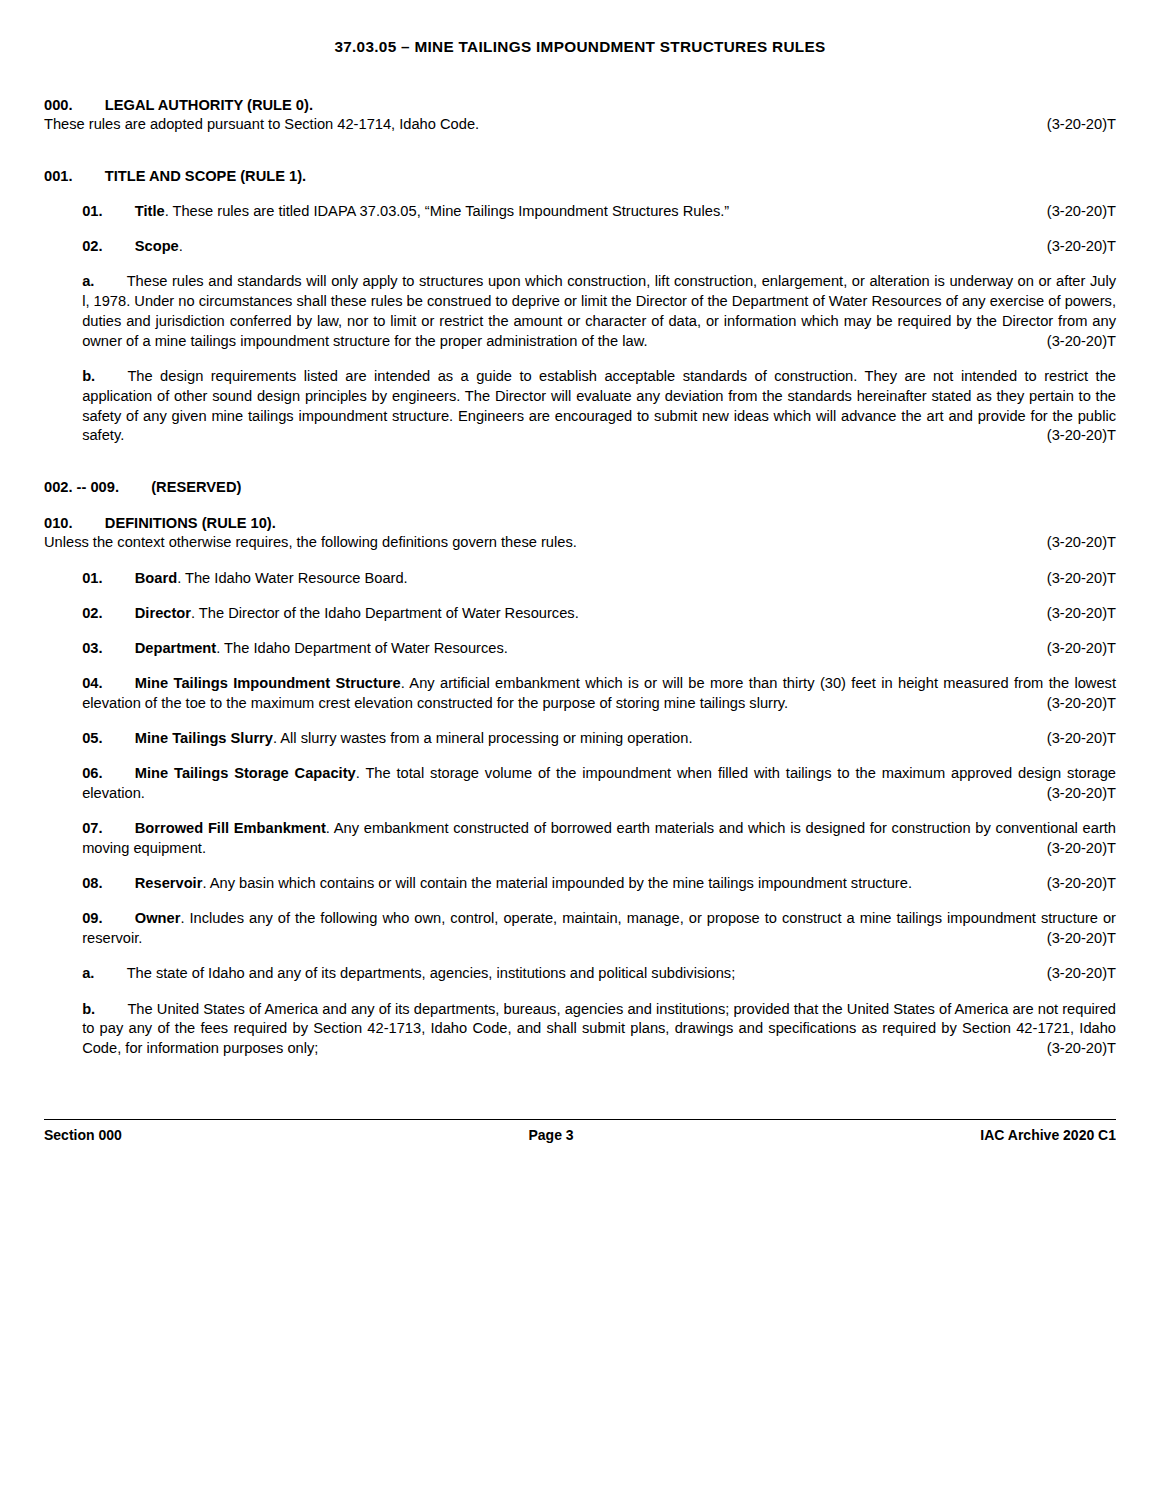37.03.05 – MINE TAILINGS IMPOUNDMENT STRUCTURES RULES
000. LEGAL AUTHORITY (RULE 0).
These rules are adopted pursuant to Section 42-1714, Idaho Code.(3-20-20)T
001. TITLE AND SCOPE (RULE 1).
01. Title. These rules are titled IDAPA 37.03.05, “Mine Tailings Impoundment Structures Rules.”(3-20-20)T
02. Scope.(3-20-20)T
a. These rules and standards will only apply to structures upon which construction, lift construction, enlargement, or alteration is underway on or after July l, 1978. Under no circumstances shall these rules be construed to deprive or limit the Director of the Department of Water Resources of any exercise of powers, duties and jurisdiction conferred by law, nor to limit or restrict the amount or character of data, or information which may be required by the Director from any owner of a mine tailings impoundment structure for the proper administration of the law.(3-20-20)T
b. The design requirements listed are intended as a guide to establish acceptable standards of construction. They are not intended to restrict the application of other sound design principles by engineers. The Director will evaluate any deviation from the standards hereinafter stated as they pertain to the safety of any given mine tailings impoundment structure. Engineers are encouraged to submit new ideas which will advance the art and provide for the public safety.(3-20-20)T
002. -- 009. (RESERVED)
010. DEFINITIONS (RULE 10).
Unless the context otherwise requires, the following definitions govern these rules.(3-20-20)T
01. Board. The Idaho Water Resource Board.(3-20-20)T
02. Director. The Director of the Idaho Department of Water Resources.(3-20-20)T
03. Department. The Idaho Department of Water Resources.(3-20-20)T
04. Mine Tailings Impoundment Structure. Any artificial embankment which is or will be more than thirty (30) feet in height measured from the lowest elevation of the toe to the maximum crest elevation constructed for the purpose of storing mine tailings slurry.(3-20-20)T
05. Mine Tailings Slurry. All slurry wastes from a mineral processing or mining operation.(3-20-20)T
06. Mine Tailings Storage Capacity. The total storage volume of the impoundment when filled with tailings to the maximum approved design storage elevation.(3-20-20)T
07. Borrowed Fill Embankment. Any embankment constructed of borrowed earth materials and which is designed for construction by conventional earth moving equipment.(3-20-20)T
08. Reservoir. Any basin which contains or will contain the material impounded by the mine tailings impoundment structure.(3-20-20)T
09. Owner. Includes any of the following who own, control, operate, maintain, manage, or propose to construct a mine tailings impoundment structure or reservoir.(3-20-20)T
a. The state of Idaho and any of its departments, agencies, institutions and political subdivisions;(3-20-20)T
b. The United States of America and any of its departments, bureaus, agencies and institutions; provided that the United States of America are not required to pay any of the fees required by Section 42-1713, Idaho Code, and shall submit plans, drawings and specifications as required by Section 42-1721, Idaho Code, for information purposes only;(3-20-20)T
Section 000 IAC Archive 2020 C1
Page 3